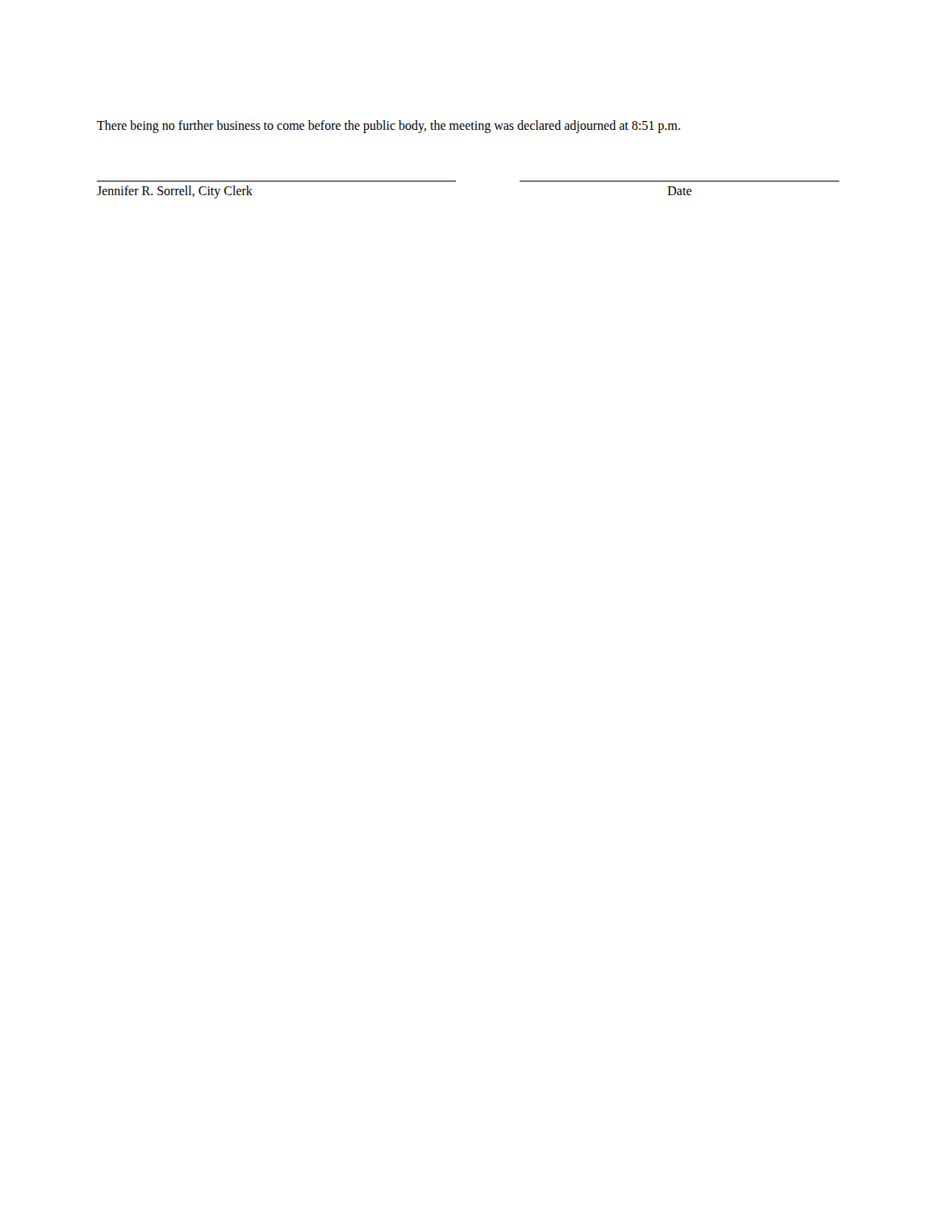There being no further business to come before the public body, the meeting was declared adjourned at 8:51 p.m.
| Jennifer R. Sorrell, City Clerk | | Date |